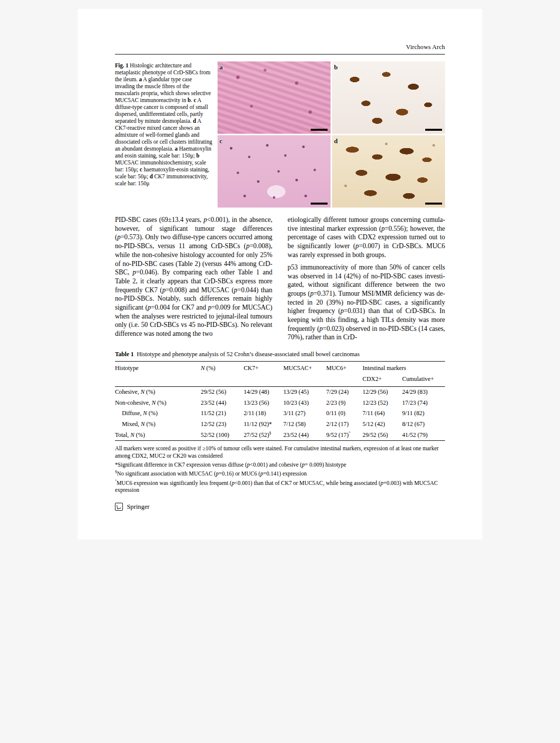Virchows Arch
Fig. 1 Histologic architecture and metaplastic phenotype of CrD-SBCs from the ileum. a A glandular type case invading the muscle fibres of the muscularis propria, which shows selective MUC5AC immunoreactivity in b. c A diffuse-type cancer is composed of small dispersed, undifferentiated cells, partly separated by minute desmoplasia. d A CK7-reactive mixed cancer shows an admixture of well-formed glands and dissociated cells or cell clusters infiltrating an abundant desmoplasia. a Haematoxylin and eosin staining, scale bar: 150μ; b MUC5AC immunohistochemistry, scale bar: 150μ; c haematoxylin-eosin staining, scale bar: 50μ; d CK7 immunoreactivity, scale bar: 150μ
a
b
c
d
PID-SBC cases (69±13.4 years, p<0.001), in the absence, however, of significant tumour stage differences (p=0.573). Only two diffuse-type cancers occurred among no-PID-SBCs, versus 11 among CrD-SBCs (p=0.008), while the non-cohesive histology accounted for only 25% of no-PID-SBC cases (Table 2) (versus 44% among CrD-SBC, p=0.046). By comparing each other Table 1 and Table 2, it clearly appears that CrD-SBCs express more frequently CK7 (p=0.008) and MUC5AC (p=0.044) than no-PID-SBCs. Notably, such differences remain highly significant (p=0.004 for CK7 and p=0.009 for MUC5AC) when the analyses were restricted to jejunal-ileal tumours only (i.e. 50 CrD-SBCs vs 45 no-PID-SBCs). No relevant difference was noted among the two
etiologically different tumour groups concerning cumulative intestinal marker expression (p=0.556); however, the percentage of cases with CDX2 expression turned out to be significantly lower (p=0.007) in CrD-SBCs. MUC6 was rarely expressed in both groups.
p53 immunoreactivity of more than 50% of cancer cells was observed in 14 (42%) of no-PID-SBC cases investigated, without significant difference between the two groups (p=0.371). Tumour MSI/MMR deficiency was detected in 20 (39%) no-PID-SBC cases, a significantly higher frequency (p=0.031) than that of CrD-SBCs. In keeping with this finding, a high TILs density was more frequently (p=0.023) observed in no-PID-SBCs (14 cases, 70%), rather than in CrD-
Table 1 Histotype and phenotype analysis of 52 Crohn’s disease-associated small bowel carcinomas
| Histotype | N (%) | CK7+ | MUC5AC+ | MUC6+ | Intestinal markers |
| --- | --- | --- | --- | --- | --- |
| | | | | | CDX2+ | Cumulative+ |
| Cohesive, N (%) | 29/52 (56) | 14/29 (48) | 13/29 (45) | 7/29 (24) | 12/29 (56) | 24/29 (83) |
| Non-cohesive, N (%) | 23/52 (44) | 13/23 (56) | 10/23 (43) | 2/23 (9) | 12/23 (52) | 17/23 (74) |
| Diffuse, N (%) | 11/52 (21) | 2/11 (18) | 3/11 (27) | 0/11 (0) | 7/11 (64) | 9/11 (82) |
| Mixed, N (%) | 12/52 (23) | 11/12 (92)* | 7/12 (58) | 2/12 (17) | 5/12 (42) | 8/12 (67) |
| Total, N (%) | 52/52 (100) | 27/52 (52) § | 23/52 (44) | 9/52 (17) ° | 29/52 (56) | 41/52 (79) |
All markers were scored as positive if ≥10% of tumour cells were stained. For cumulative intestinal markers, expression of at least one marker among CDX2, MUC2 or CK20 was considered
*Significant difference in CK7 expression versus diffuse (p<0.001) and cohesive (p= 0.009) histotype
§No significant association with MUC5AC (p=0.16) or MUC6 (p=0.141) expression
°MUC6 expression was significantly less frequent (p<0.001) than that of CK7 or MUC5AC, while being associated (p=0.003) with MUC5AC expression
Springer